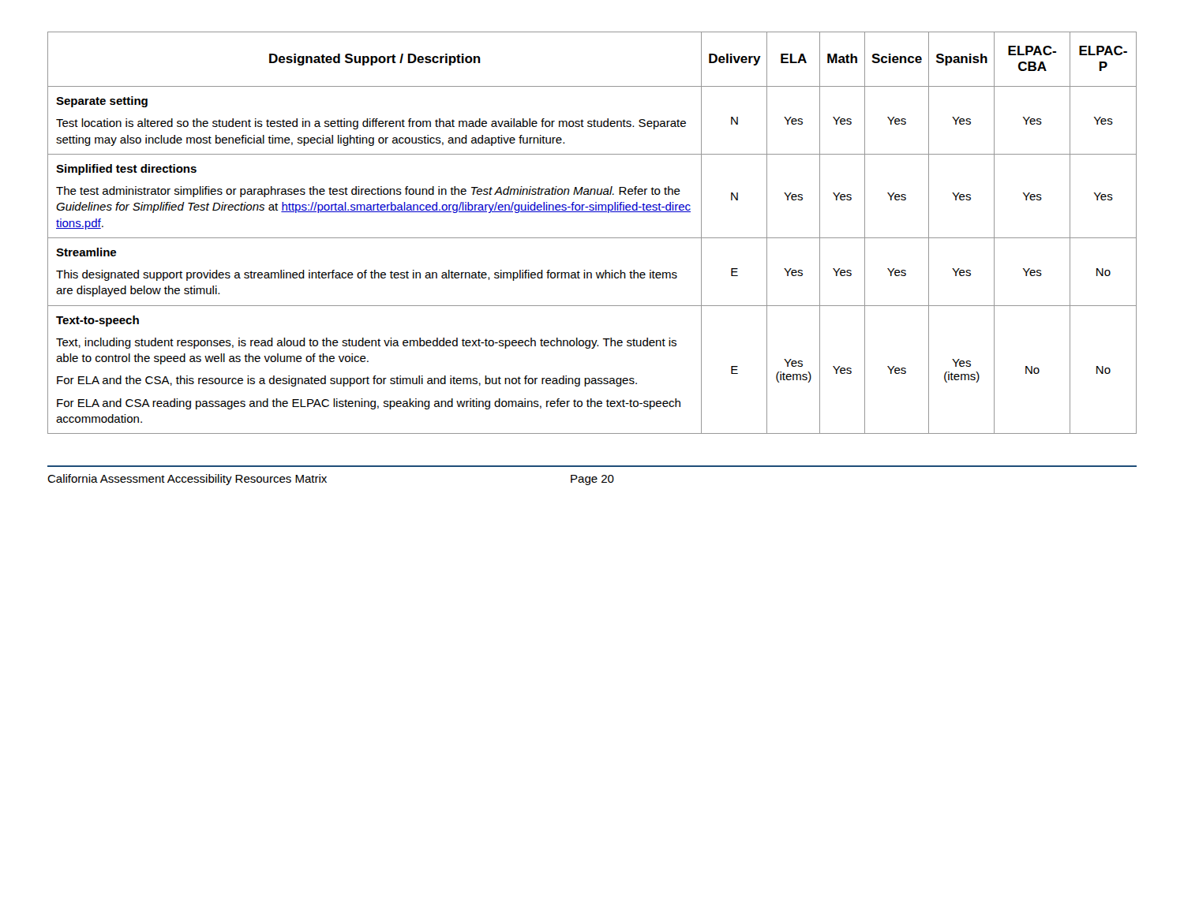| Designated Support / Description | Delivery | ELA | Math | Science | Spanish | ELPAC-CBA | ELPAC-P |
| --- | --- | --- | --- | --- | --- | --- | --- |
| Separate setting Test location is altered so the student is tested in a setting different from that made available for most students. Separate setting may also include most beneficial time, special lighting or acoustics, and adaptive furniture. | N | Yes | Yes | Yes | Yes | Yes | Yes |
| Simplified test directions The test administrator simplifies or paraphrases the test directions found in the Test Administration Manual. Refer to the Guidelines for Simplified Test Directions at https://portal.smarterbalanced.org/library/en/guidelines-for-simplified-test-directions.pdf . | N | Yes | Yes | Yes | Yes | Yes | Yes |
| Streamline This designated support provides a streamlined interface of the test in an alternate, simplified format in which the items are displayed below the stimuli. | E | Yes | Yes | Yes | Yes | Yes | No |
| Text-to-speech Text, including student responses, is read aloud to the student via embedded text-to-speech technology. The student is able to control the speed as well as the volume of the voice. For ELA and the CSA, this resource is a designated support for stimuli and items, but not for reading passages. For ELA and CSA reading passages and the ELPAC listening, speaking and writing domains, refer to the text-to-speech accommodation. | E | Yes (items) | Yes | Yes | Yes (items) | No | No |
California Assessment Accessibility Resources Matrix
Page 20